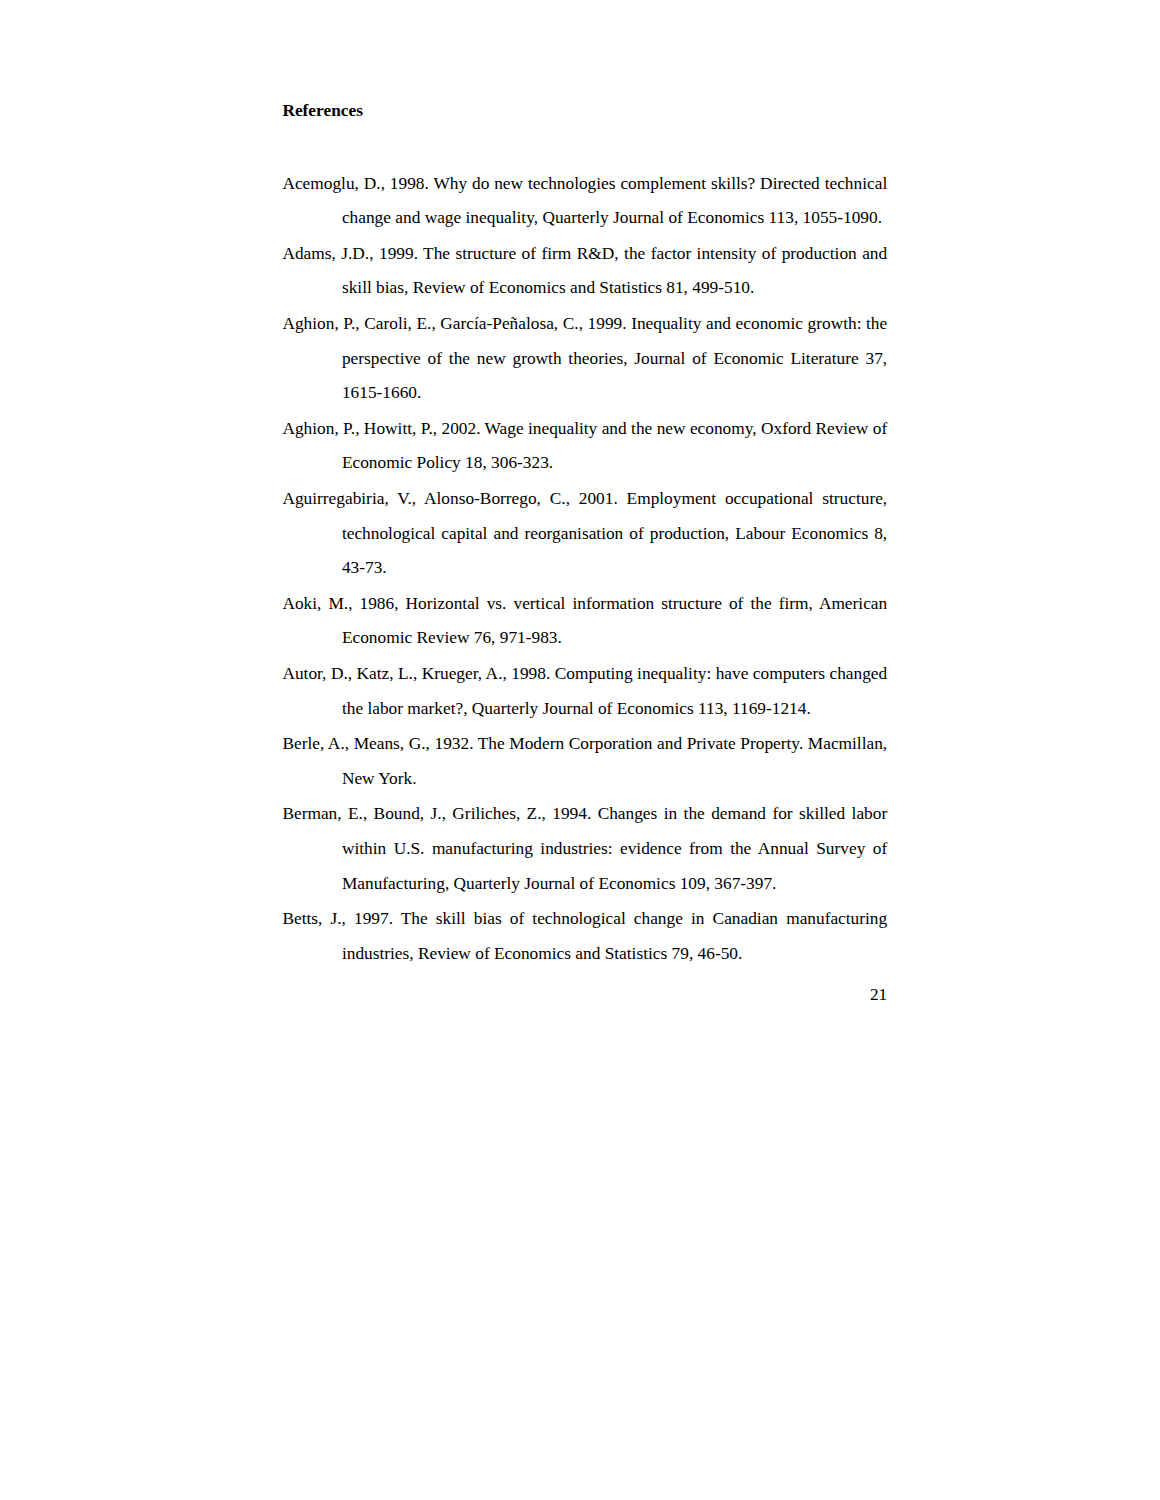References
Acemoglu, D., 1998. Why do new technologies complement skills? Directed technical change and wage inequality, Quarterly Journal of Economics 113, 1055-1090.
Adams, J.D., 1999. The structure of firm R&D, the factor intensity of production and skill bias, Review of Economics and Statistics 81, 499-510.
Aghion, P., Caroli, E., García-Peñalosa, C., 1999. Inequality and economic growth: the perspective of the new growth theories, Journal of Economic Literature 37, 1615-1660.
Aghion, P., Howitt, P., 2002. Wage inequality and the new economy, Oxford Review of Economic Policy 18, 306-323.
Aguirregabiria, V., Alonso-Borrego, C., 2001. Employment occupational structure, technological capital and reorganisation of production, Labour Economics 8, 43-73.
Aoki, M., 1986, Horizontal vs. vertical information structure of the firm, American Economic Review 76, 971-983.
Autor, D., Katz, L., Krueger, A., 1998. Computing inequality: have computers changed the labor market?, Quarterly Journal of Economics 113, 1169-1214.
Berle, A., Means, G., 1932. The Modern Corporation and Private Property. Macmillan, New York.
Berman, E., Bound, J., Griliches, Z., 1994. Changes in the demand for skilled labor within U.S. manufacturing industries: evidence from the Annual Survey of Manufacturing, Quarterly Journal of Economics 109, 367-397.
Betts, J., 1997. The skill bias of technological change in Canadian manufacturing industries, Review of Economics and Statistics 79, 46-50.
21